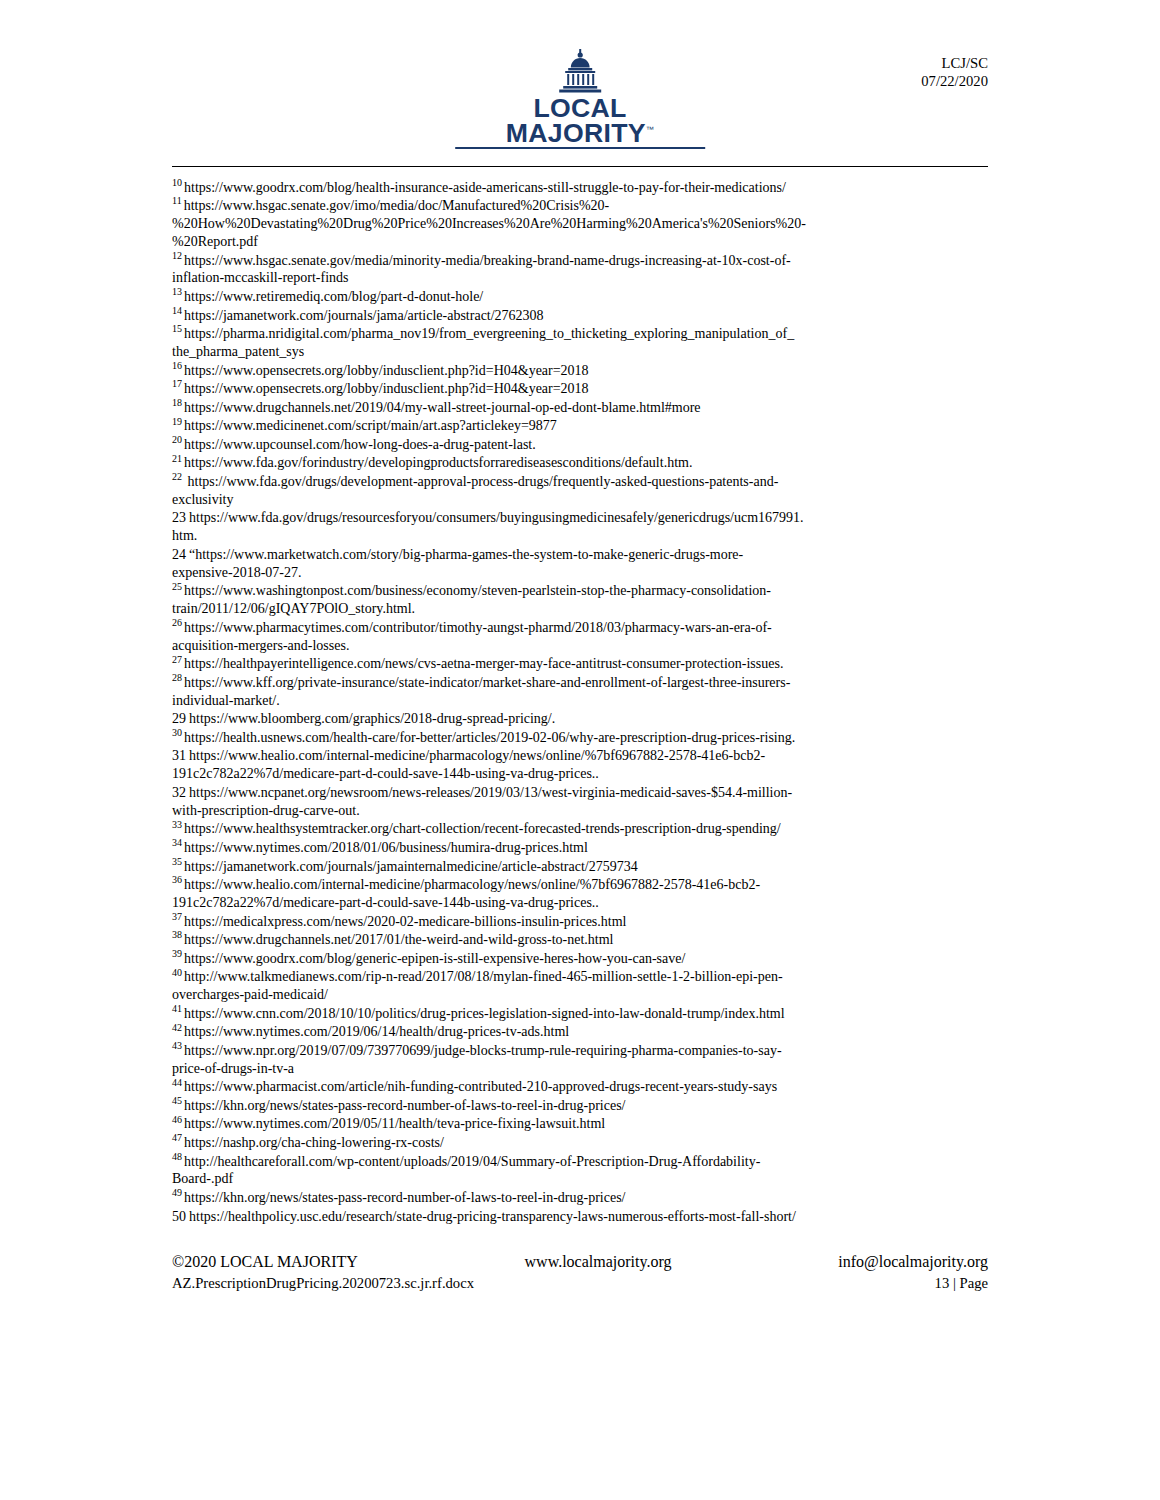LOCAL MAJORITY™
LCJ/SC
07/22/2020
10https://www.goodrx.com/blog/health-insurance-aside-americans-still-struggle-to-pay-for-their-medications/
11https://www.hsgac.senate.gov/imo/media/doc/Manufactured%20Crisis%20- %20How%20Devastating%20Drug%20Price%20Increases%20Are%20Harming%20America's%20Seniors%20- %20Report.pdf
12https://www.hsgac.senate.gov/media/minority-media/breaking-brand-name-drugs-increasing-at-10x-cost-of- inflation-mccaskill-report-finds
13https://www.retiremediq.com/blog/part-d-donut-hole/
14https://jamanetwork.com/journals/jama/article-abstract/2762308
15https://pharma.nridigital.com/pharma_nov19/from_evergreening_to_thicketing_exploring_manipulation_of_ the_pharma_patent_sys
16https://www.opensecrets.org/lobby/indusclient.php?id=H04&year=2018
17https://www.opensecrets.org/lobby/indusclient.php?id=H04&year=2018
18https://www.drugchannels.net/2019/04/my-wall-street-journal-op-ed-dont-blame.html#more
19https://www.medicinenet.com/script/main/art.asp?articlekey=9877
20https://www.upcounsel.com/how-long-does-a-drug-patent-last.
21https://www.fda.gov/forindustry/developingproductsforrarediseasesconditions/default.htm.
22 https://www.fda.gov/drugs/development-approval-process-drugs/frequently-asked-questions-patents-and- exclusivity
23https://www.fda.gov/drugs/resourcesforyou/consumers/buyingusingmedicinesafely/genericdrugs/ucm167991. htm.
24“https://www.marketwatch.com/story/big-pharma-games-the-system-to-make-generic-drugs-more- expensive-2018-07-27.
25https://www.washingtonpost.com/business/economy/steven-pearlstein-stop-the-pharmacy-consolidation- train/2011/12/06/gIQAY7POlO_story.html.
26https://www.pharmacytimes.com/contributor/timothy-aungst-pharmd/2018/03/pharmacy-wars-an-era-of- acquisition-mergers-and-losses.
27https://healthpayerintelligence.com/news/cvs-aetna-merger-may-face-antitrust-consumer-protection-issues.
28https://www.kff.org/private-insurance/state-indicator/market-share-and-enrollment-of-largest-three-insurers- individual-market/.
29https://www.bloomberg.com/graphics/2018-drug-spread-pricing/.
30https://health.usnews.com/health-care/for-better/articles/2019-02-06/why-are-prescription-drug-prices-rising.
31https://www.healio.com/internal-medicine/pharmacology/news/online/%7bf6967882-2578-41e6-bcb2- 191c2c782a22%7d/medicare-part-d-could-save-144b-using-va-drug-prices..
32https://www.ncpanet.org/newsroom/news-releases/2019/03/13/west-virginia-medicaid-saves-$54.4-million- with-prescription-drug-carve-out.
33https://www.healthsystemtracker.org/chart-collection/recent-forecasted-trends-prescription-drug-spending/
34https://www.nytimes.com/2018/01/06/business/humira-drug-prices.html
35https://jamanetwork.com/journals/jamainternalmedicine/article-abstract/2759734
36https://www.healio.com/internal-medicine/pharmacology/news/online/%7bf6967882-2578-41e6-bcb2- 191c2c782a22%7d/medicare-part-d-could-save-144b-using-va-drug-prices..
37https://medicalxpress.com/news/2020-02-medicare-billions-insulin-prices.html
38https://www.drugchannels.net/2017/01/the-weird-and-wild-gross-to-net.html
39https://www.goodrx.com/blog/generic-epipen-is-still-expensive-heres-how-you-can-save/
40http://www.talkmedianews.com/rip-n-read/2017/08/18/mylan-fined-465-million-settle-1-2-billion-epi-pen- overcharges-paid-medicaid/
41https://www.cnn.com/2018/10/10/politics/drug-prices-legislation-signed-into-law-donald-trump/index.html
42https://www.nytimes.com/2019/06/14/health/drug-prices-tv-ads.html
43https://www.npr.org/2019/07/09/739770699/judge-blocks-trump-rule-requiring-pharma-companies-to-say- price-of-drugs-in-tv-a
44https://www.pharmacist.com/article/nih-funding-contributed-210-approved-drugs-recent-years-study-says
45https://khn.org/news/states-pass-record-number-of-laws-to-reel-in-drug-prices/
46https://www.nytimes.com/2019/05/11/health/teva-price-fixing-lawsuit.html
47https://nashp.org/cha-ching-lowering-rx-costs/
48http://healthcareforall.com/wp-content/uploads/2019/04/Summary-of-Prescription-Drug-Affordability- Board-.pdf
49https://khn.org/news/states-pass-record-number-of-laws-to-reel-in-drug-prices/
50https://healthpolicy.usc.edu/research/state-drug-pricing-transparency-laws-numerous-efforts-most-fall-short/
©2020 LOCAL MAJORITY
www.localmajority.org
info@localmajority.org
AZ.PrescriptionDrugPricing.20200723.sc.jr.rf.docx
13 | Page